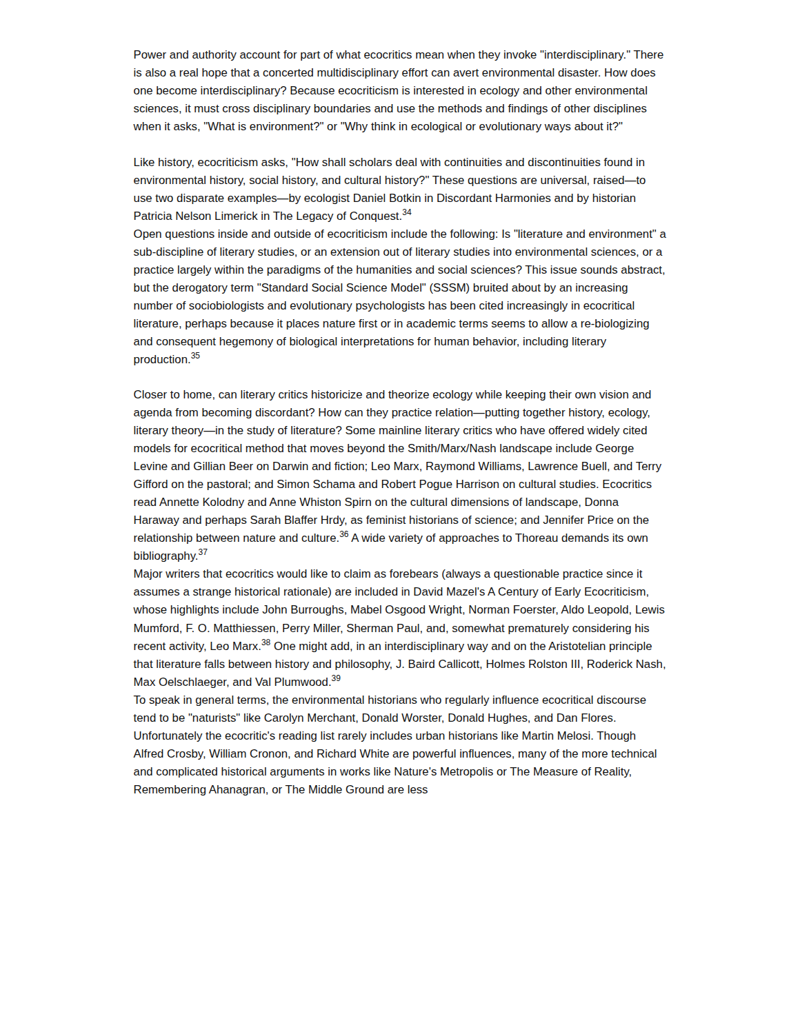Power and authority account for part of what ecocritics mean when they invoke "interdisciplinary." There is also a real hope that a concerted multidisciplinary effort can avert environmental disaster. How does one become interdisciplinary? Because ecocriticism is interested in ecology and other environmental sciences, it must cross disciplinary boundaries and use the methods and findings of other disciplines when it asks, "What is environment?" or "Why think in ecological or evolutionary ways about it?"
Like history, ecocriticism asks, "How shall scholars deal with continuities and discontinuities found in environmental history, social history, and cultural history?" These questions are universal, raised—to use two disparate examples—by ecologist Daniel Botkin in Discordant Harmonies and by historian Patricia Nelson Limerick in The Legacy of Conquest.34
Open questions inside and outside of ecocriticism include the following: Is "literature and environment" a sub-discipline of literary studies, or an extension out of literary studies into environmental sciences, or a practice largely within the paradigms of the humanities and social sciences? This issue sounds abstract, but the derogatory term "Standard Social Science Model" (SSSM) bruited about by an increasing number of sociobiologists and evolutionary psychologists has been cited increasingly in ecocritical literature, perhaps because it places nature first or in academic terms seems to allow a re-biologizing and consequent hegemony of biological interpretations for human behavior, including literary production.35
Closer to home, can literary critics historicize and theorize ecology while keeping their own vision and agenda from becoming discordant? How can they practice relation—putting together history, ecology, literary theory—in the study of literature? Some mainline literary critics who have offered widely cited models for ecocritical method that moves beyond the Smith/Marx/Nash landscape include George Levine and Gillian Beer on Darwin and fiction; Leo Marx, Raymond Williams, Lawrence Buell, and Terry Gifford on the pastoral; and Simon Schama and Robert Pogue Harrison on cultural studies. Ecocritics read Annette Kolodny and Anne Whiston Spirn on the cultural dimensions of landscape, Donna Haraway and perhaps Sarah Blaffer Hrdy, as feminist historians of science; and Jennifer Price on the relationship between nature and culture.36 A wide variety of approaches to Thoreau demands its own bibliography.37
Major writers that ecocritics would like to claim as forebears (always a questionable practice since it assumes a strange historical rationale) are included in David Mazel's A Century of Early Ecocriticism, whose highlights include John Burroughs, Mabel Osgood Wright, Norman Foerster, Aldo Leopold, Lewis Mumford, F. O. Matthiessen, Perry Miller, Sherman Paul, and, somewhat prematurely considering his recent activity, Leo Marx.38 One might add, in an interdisciplinary way and on the Aristotelian principle that literature falls between history and philosophy, J. Baird Callicott, Holmes Rolston III, Roderick Nash, Max Oelschlaeger, and Val Plumwood.39
To speak in general terms, the environmental historians who regularly influence ecocritical discourse tend to be "naturists" like Carolyn Merchant, Donald Worster, Donald Hughes, and Dan Flores. Unfortunately the ecocritic's reading list rarely includes urban historians like Martin Melosi. Though Alfred Crosby, William Cronon, and Richard White are powerful influences, many of the more technical and complicated historical arguments in works like Nature's Metropolis or The Measure of Reality, Remembering Ahanagran, or The Middle Ground are less